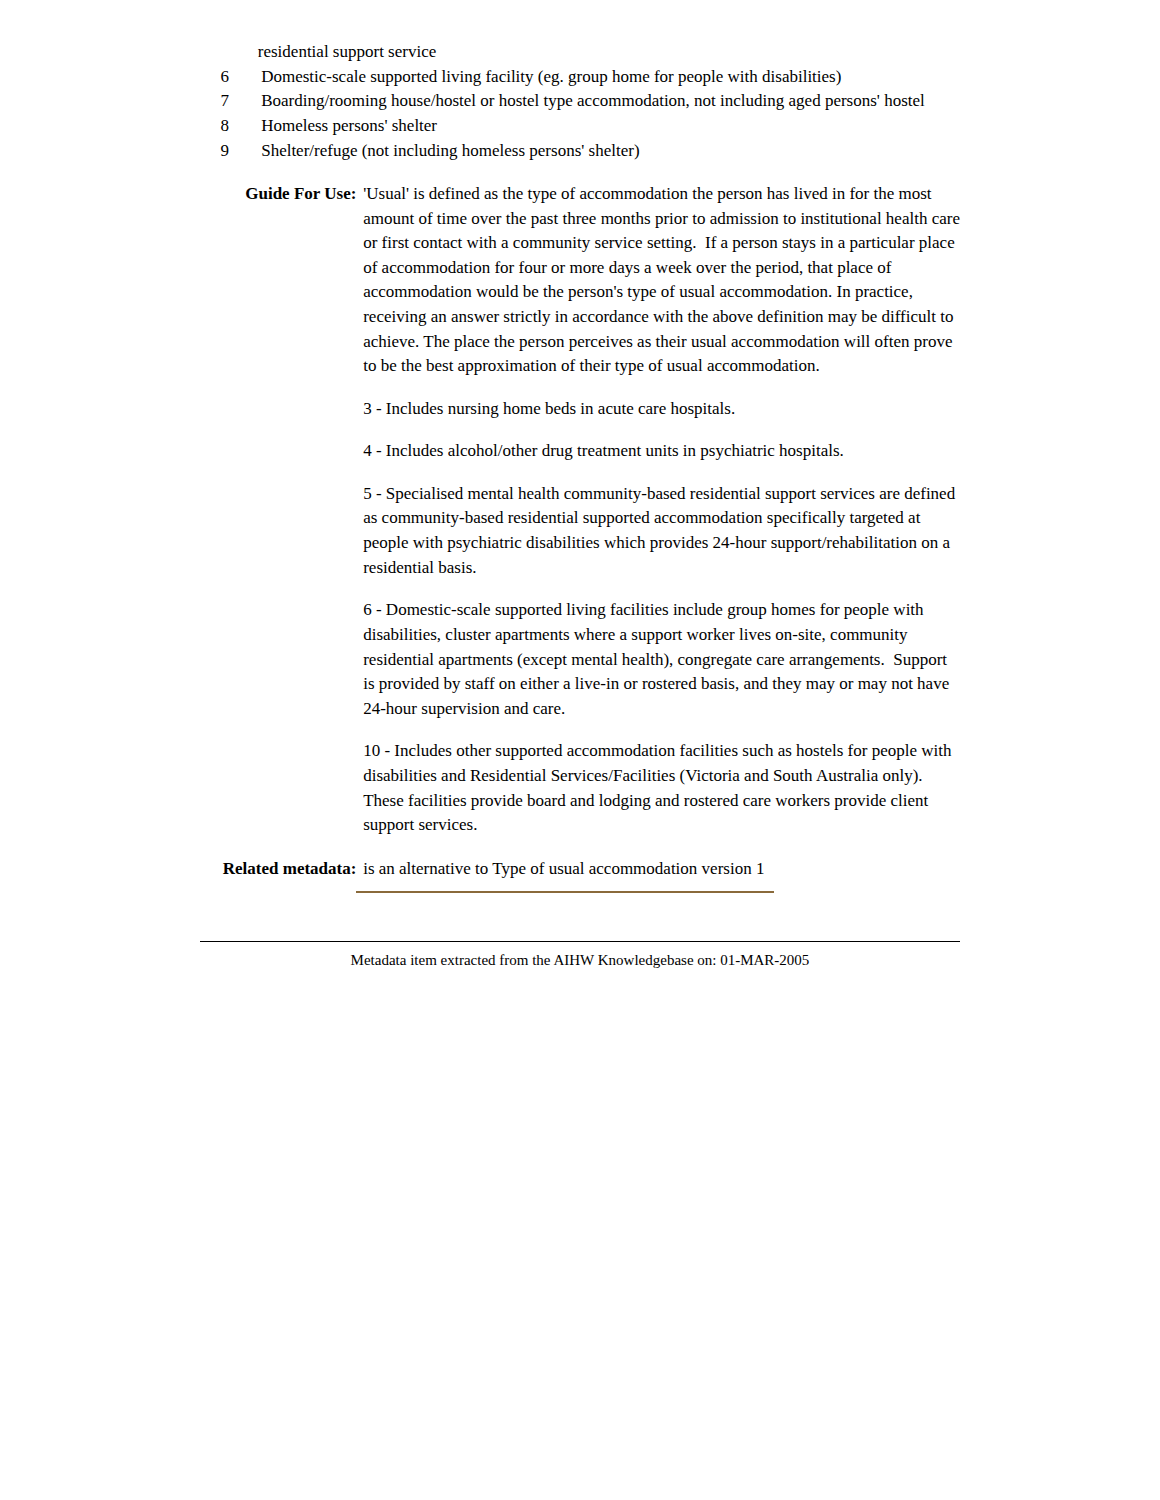residential support service
6
Domestic-scale supported living facility (eg. group home for people with disabilities)
7
Boarding/rooming house/hostel or hostel type accommodation, not including aged persons' hostel
8
Homeless persons' shelter
9
Shelter/refuge (not including homeless persons' shelter)
Guide For Use:
'Usual' is defined as the type of accommodation the person has lived in for the most amount of time over the past three months prior to admission to institutional health care or first contact with a community service setting. If a person stays in a particular place of accommodation for four or more days a week over the period, that place of accommodation would be the person's type of usual accommodation. In practice, receiving an answer strictly in accordance with the above definition may be difficult to achieve. The place the person perceives as their usual accommodation will often prove to be the best approximation of their type of usual accommodation.
3 - Includes nursing home beds in acute care hospitals.
4 - Includes alcohol/other drug treatment units in psychiatric hospitals.
5 - Specialised mental health community-based residential support services are defined as community-based residential supported accommodation specifically targeted at people with psychiatric disabilities which provides 24-hour support/rehabilitation on a residential basis.
6 - Domestic-scale supported living facilities include group homes for people with disabilities, cluster apartments where a support worker lives on-site, community residential apartments (except mental health), congregate care arrangements. Support is provided by staff on either a live-in or rostered basis, and they may or may not have 24-hour supervision and care.
10 - Includes other supported accommodation facilities such as hostels for people with disabilities and Residential Services/Facilities (Victoria and South Australia only). These facilities provide board and lodging and rostered care workers provide client support services.
Related metadata:
is an alternative to Type of usual accommodation version 1
Metadata item extracted from the AIHW Knowledgebase on: 01-MAR-2005